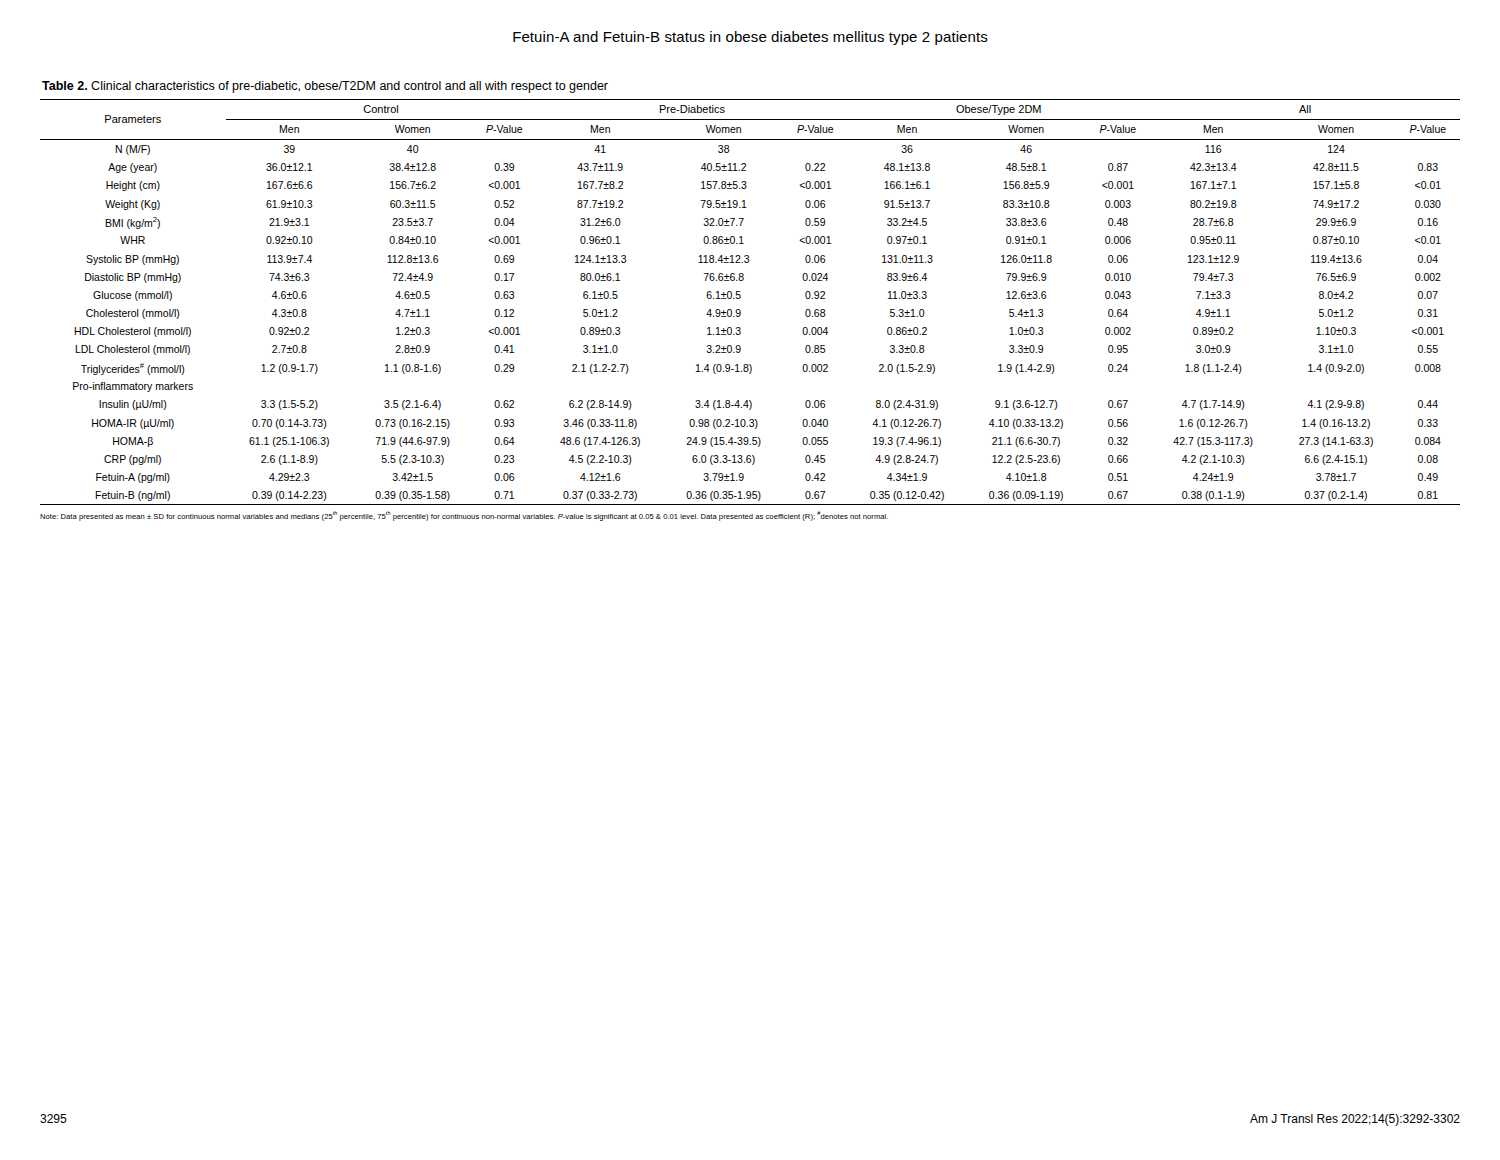Fetuin-A and Fetuin-B status in obese diabetes mellitus type 2 patients
Table 2. Clinical characteristics of pre-diabetic, obese/T2DM and control and all with respect to gender
| Parameters | Control | Pre-Diabetics | Obese/Type 2DM | All |
| --- | --- | --- | --- | --- |
| Men | Women | P -Value | Men | Women | P -Value | Men | Women | P -Value | Men | Women | P -Value |
| N (M/F) | 39 | 40 | | 41 | 38 | | 36 | 46 | | 116 | 124 | |
| Age (year) | 36.0±12.1 | 38.4±12.8 | 0.39 | 43.7±11.9 | 40.5±11.2 | 0.22 | 48.1±13.8 | 48.5±8.1 | 0.87 | 42.3±13.4 | 42.8±11.5 | 0.83 |
| Height (cm) | 167.6±6.6 | 156.7±6.2 | <0.001 | 167.7±8.2 | 157.8±5.3 | <0.001 | 166.1±6.1 | 156.8±5.9 | <0.001 | 167.1±7.1 | 157.1±5.8 | <0.01 |
| Weight (Kg) | 61.9±10.3 | 60.3±11.5 | 0.52 | 87.7±19.2 | 79.5±19.1 | 0.06 | 91.5±13.7 | 83.3±10.8 | 0.003 | 80.2±19.8 | 74.9±17.2 | 0.030 |
| BMI (kg/m 2 ) | 21.9±3.1 | 23.5±3.7 | 0.04 | 31.2±6.0 | 32.0±7.7 | 0.59 | 33.2±4.5 | 33.8±3.6 | 0.48 | 28.7±6.8 | 29.9±6.9 | 0.16 |
| WHR | 0.92±0.10 | 0.84±0.10 | <0.001 | 0.96±0.1 | 0.86±0.1 | <0.001 | 0.97±0.1 | 0.91±0.1 | 0.006 | 0.95±0.11 | 0.87±0.10 | <0.01 |
| Systolic BP (mmHg) | 113.9±7.4 | 112.8±13.6 | 0.69 | 124.1±13.3 | 118.4±12.3 | 0.06 | 131.0±11.3 | 126.0±11.8 | 0.06 | 123.1±12.9 | 119.4±13.6 | 0.04 |
| Diastolic BP (mmHg) | 74.3±6.3 | 72.4±4.9 | 0.17 | 80.0±6.1 | 76.6±6.8 | 0.024 | 83.9±6.4 | 79.9±6.9 | 0.010 | 79.4±7.3 | 76.5±6.9 | 0.002 |
| Glucose (mmol/l) | 4.6±0.6 | 4.6±0.5 | 0.63 | 6.1±0.5 | 6.1±0.5 | 0.92 | 11.0±3.3 | 12.6±3.6 | 0.043 | 7.1±3.3 | 8.0±4.2 | 0.07 |
| Cholesterol (mmol/l) | 4.3±0.8 | 4.7±1.1 | 0.12 | 5.0±1.2 | 4.9±0.9 | 0.68 | 5.3±1.0 | 5.4±1.3 | 0.64 | 4.9±1.1 | 5.0±1.2 | 0.31 |
| HDL Cholesterol (mmol/l) | 0.92±0.2 | 1.2±0.3 | <0.001 | 0.89±0.3 | 1.1±0.3 | 0.004 | 0.86±0.2 | 1.0±0.3 | 0.002 | 0.89±0.2 | 1.10±0.3 | <0.001 |
| LDL Cholesterol (mmol/l) | 2.7±0.8 | 2.8±0.9 | 0.41 | 3.1±1.0 | 3.2±0.9 | 0.85 | 3.3±0.8 | 3.3±0.9 | 0.95 | 3.0±0.9 | 3.1±1.0 | 0.55 |
| Triglycerides # (mmol/l) | 1.2 (0.9-1.7) | 1.1 (0.8-1.6) | 0.29 | 2.1 (1.2-2.7) | 1.4 (0.9-1.8) | 0.002 | 2.0 (1.5-2.9) | 1.9 (1.4-2.9) | 0.24 | 1.8 (1.1-2.4) | 1.4 (0.9-2.0) | 0.008 |
| Pro-inflammatory markers | | | | | | | | | | | | |
| Insulin (µU/ml) | 3.3 (1.5-5.2) | 3.5 (2.1-6.4) | 0.62 | 6.2 (2.8-14.9) | 3.4 (1.8-4.4) | 0.06 | 8.0 (2.4-31.9) | 9.1 (3.6-12.7) | 0.67 | 4.7 (1.7-14.9) | 4.1 (2.9-9.8) | 0.44 |
| HOMA-IR (µU/ml) | 0.70 (0.14-3.73) | 0.73 (0.16-2.15) | 0.93 | 3.46 (0.33-11.8) | 0.98 (0.2-10.3) | 0.040 | 4.1 (0.12-26.7) | 4.10 (0.33-13.2) | 0.56 | 1.6 (0.12-26.7) | 1.4 (0.16-13.2) | 0.33 |
| HOMA-β | 61.1 (25.1-106.3) | 71.9 (44.6-97.9) | 0.64 | 48.6 (17.4-126.3) | 24.9 (15.4-39.5) | 0.055 | 19.3 (7.4-96.1) | 21.1 (6.6-30.7) | 0.32 | 42.7 (15.3-117.3) | 27.3 (14.1-63.3) | 0.084 |
| CRP (pg/ml) | 2.6 (1.1-8.9) | 5.5 (2.3-10.3) | 0.23 | 4.5 (2.2-10.3) | 6.0 (3.3-13.6) | 0.45 | 4.9 (2.8-24.7) | 12.2 (2.5-23.6) | 0.66 | 4.2 (2.1-10.3) | 6.6 (2.4-15.1) | 0.08 |
| Fetuin-A (pg/ml) | 4.29±2.3 | 3.42±1.5 | 0.06 | 4.12±1.6 | 3.79±1.9 | 0.42 | 4.34±1.9 | 4.10±1.8 | 0.51 | 4.24±1.9 | 3.78±1.7 | 0.49 |
| Fetuin-B (ng/ml) | 0.39 (0.14-2.23) | 0.39 (0.35-1.58) | 0.71 | 0.37 (0.33-2.73) | 0.36 (0.35-1.95) | 0.67 | 0.35 (0.12-0.42) | 0.36 (0.09-1.19) | 0.67 | 0.38 (0.1-1.9) | 0.37 (0.2-1.4) | 0.81 |
Note: Data presented as mean ± SD for continuous normal variables and medians (25th percentile, 75th percentile) for continuous non-normal variables. P-value is significant at 0.05 & 0.01 level. Data presented as coefficient (R); #denotes not normal.
3295
Am J Transl Res 2022;14(5):3292-3302